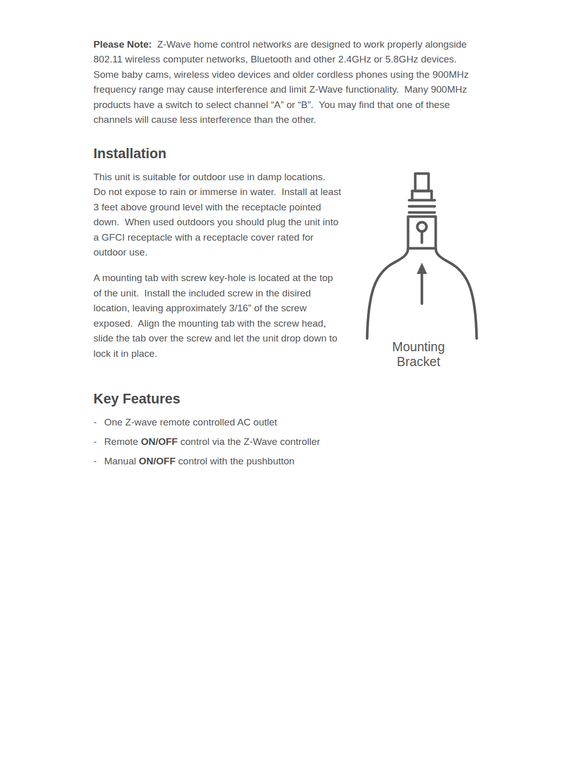Please Note: Z-Wave home control networks are designed to work properly alongside 802.11 wireless computer networks, Bluetooth and other 2.4GHz or 5.8GHz devices. Some baby cams, wireless video devices and older cordless phones using the 900MHz frequency range may cause interference and limit Z-Wave functionality. Many 900MHz products have a switch to select channel “A” or “B”. You may find that one of these channels will cause less interference than the other.
Installation
Mounting
Bracket
This unit is suitable for outdoor use in damp locations. Do not expose to rain or immerse in water. Install at least 3 feet above ground level with the receptacle pointed down. When used outdoors you should plug the unit into a GFCI receptacle with a receptacle cover rated for outdoor use.
A mounting tab with screw key-hole is located at the top of the unit. Install the included screw in the disired location, leaving approximately 3/16” of the screw exposed. Align the mounting tab with the screw head, slide the tab over the screw and let the unit drop down to lock it in place.
Key Features
One Z-wave remote controlled AC outlet
Remote ON/OFF control via the Z-Wave controller
Manual ON/OFF control with the pushbutton